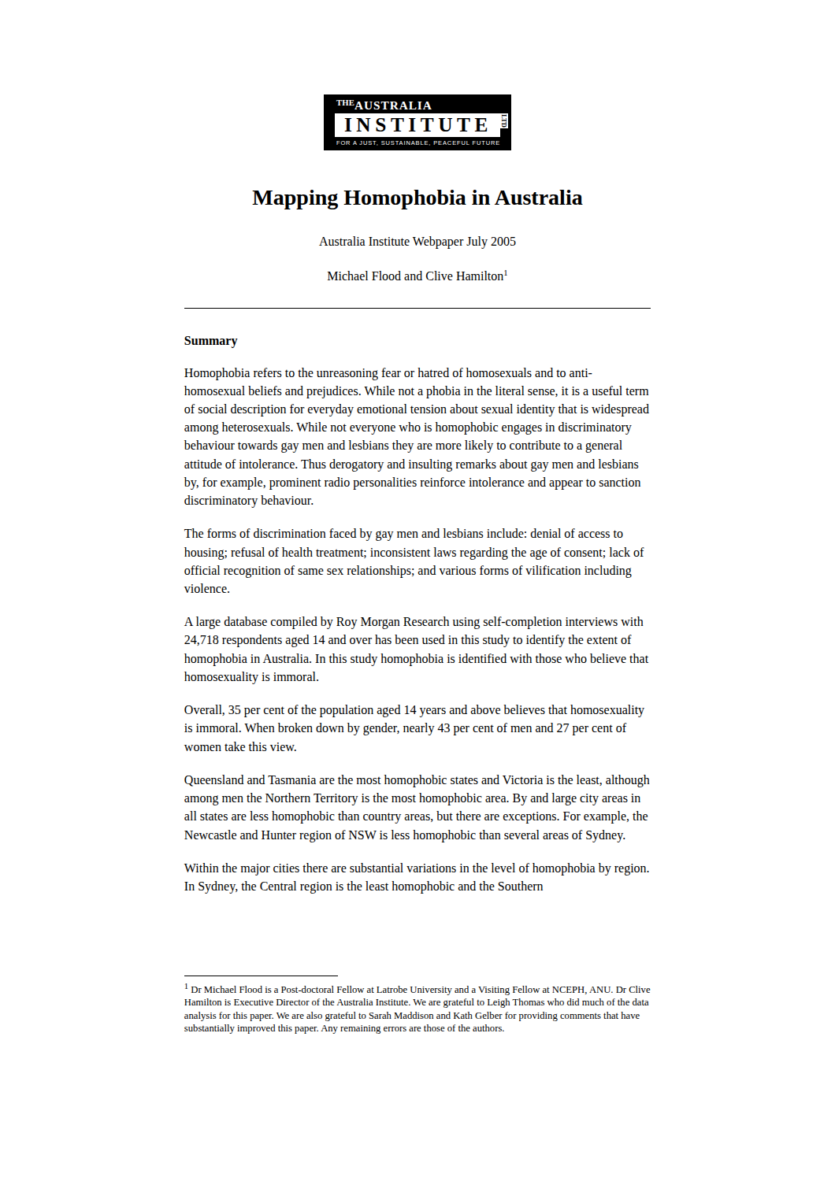THEAUSTRALIA
INSTITUTELTD
FOR A JUST, SUSTAINABLE, PEACEFUL FUTURE
Mapping Homophobia in Australia
Australia Institute Webpaper July 2005
Michael Flood and Clive Hamilton1
Summary
Homophobia refers to the unreasoning fear or hatred of homosexuals and to anti-homosexual beliefs and prejudices. While not a phobia in the literal sense, it is a useful term of social description for everyday emotional tension about sexual identity that is widespread among heterosexuals. While not everyone who is homophobic engages in discriminatory behaviour towards gay men and lesbians they are more likely to contribute to a general attitude of intolerance. Thus derogatory and insulting remarks about gay men and lesbians by, for example, prominent radio personalities reinforce intolerance and appear to sanction discriminatory behaviour.
The forms of discrimination faced by gay men and lesbians include: denial of access to housing; refusal of health treatment; inconsistent laws regarding the age of consent; lack of official recognition of same sex relationships; and various forms of vilification including violence.
A large database compiled by Roy Morgan Research using self-completion interviews with 24,718 respondents aged 14 and over has been used in this study to identify the extent of homophobia in Australia. In this study homophobia is identified with those who believe that homosexuality is immoral.
Overall, 35 per cent of the population aged 14 years and above believes that homosexuality is immoral. When broken down by gender, nearly 43 per cent of men and 27 per cent of women take this view.
Queensland and Tasmania are the most homophobic states and Victoria is the least, although among men the Northern Territory is the most homophobic area. By and large city areas in all states are less homophobic than country areas, but there are exceptions. For example, the Newcastle and Hunter region of NSW is less homophobic than several areas of Sydney.
Within the major cities there are substantial variations in the level of homophobia by region. In Sydney, the Central region is the least homophobic and the Southern
1 Dr Michael Flood is a Post-doctoral Fellow at Latrobe University and a Visiting Fellow at NCEPH, ANU. Dr Clive Hamilton is Executive Director of the Australia Institute. We are grateful to Leigh Thomas who did much of the data analysis for this paper. We are also grateful to Sarah Maddison and Kath Gelber for providing comments that have substantially improved this paper. Any remaining errors are those of the authors.